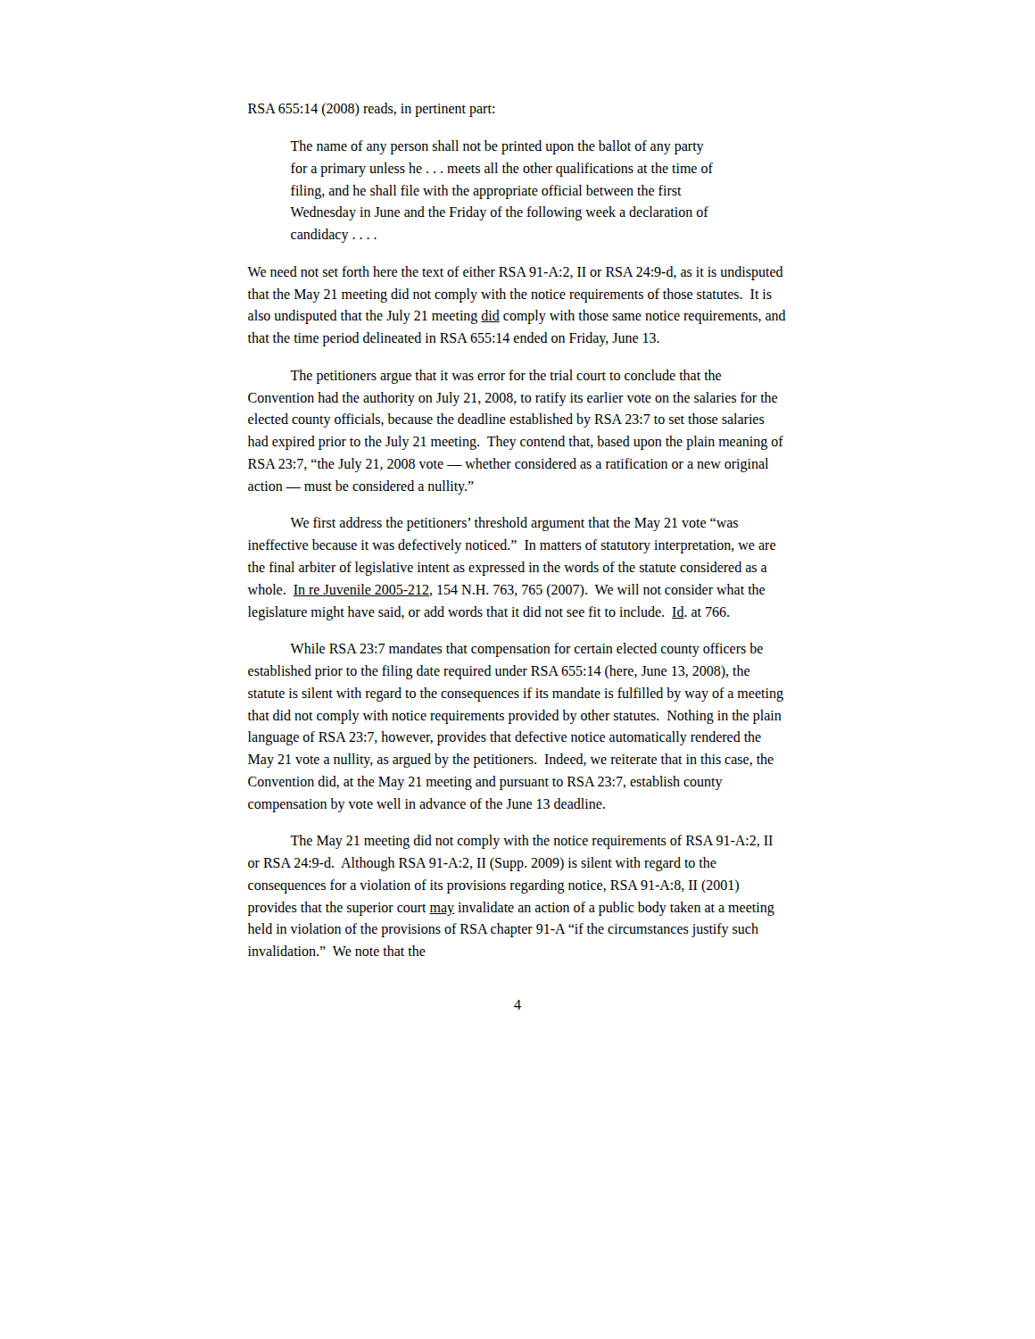RSA 655:14 (2008) reads, in pertinent part:
The name of any person shall not be printed upon the ballot of any party for a primary unless he . . . meets all the other qualifications at the time of filing, and he shall file with the appropriate official between the first Wednesday in June and the Friday of the following week a declaration of candidacy . . . .
We need not set forth here the text of either RSA 91-A:2, II or RSA 24:9-d, as it is undisputed that the May 21 meeting did not comply with the notice requirements of those statutes. It is also undisputed that the July 21 meeting did comply with those same notice requirements, and that the time period delineated in RSA 655:14 ended on Friday, June 13.
The petitioners argue that it was error for the trial court to conclude that the Convention had the authority on July 21, 2008, to ratify its earlier vote on the salaries for the elected county officials, because the deadline established by RSA 23:7 to set those salaries had expired prior to the July 21 meeting. They contend that, based upon the plain meaning of RSA 23:7, “the July 21, 2008 vote — whether considered as a ratification or a new original action — must be considered a nullity.”
We first address the petitioners’ threshold argument that the May 21 vote “was ineffective because it was defectively noticed.” In matters of statutory interpretation, we are the final arbiter of legislative intent as expressed in the words of the statute considered as a whole. In re Juvenile 2005-212, 154 N.H. 763, 765 (2007). We will not consider what the legislature might have said, or add words that it did not see fit to include. Id. at 766.
While RSA 23:7 mandates that compensation for certain elected county officers be established prior to the filing date required under RSA 655:14 (here, June 13, 2008), the statute is silent with regard to the consequences if its mandate is fulfilled by way of a meeting that did not comply with notice requirements provided by other statutes. Nothing in the plain language of RSA 23:7, however, provides that defective notice automatically rendered the May 21 vote a nullity, as argued by the petitioners. Indeed, we reiterate that in this case, the Convention did, at the May 21 meeting and pursuant to RSA 23:7, establish county compensation by vote well in advance of the June 13 deadline.
The May 21 meeting did not comply with the notice requirements of RSA 91-A:2, II or RSA 24:9-d. Although RSA 91-A:2, II (Supp. 2009) is silent with regard to the consequences for a violation of its provisions regarding notice, RSA 91-A:8, II (2001) provides that the superior court may invalidate an action of a public body taken at a meeting held in violation of the provisions of RSA chapter 91-A “if the circumstances justify such invalidation.” We note that the
4